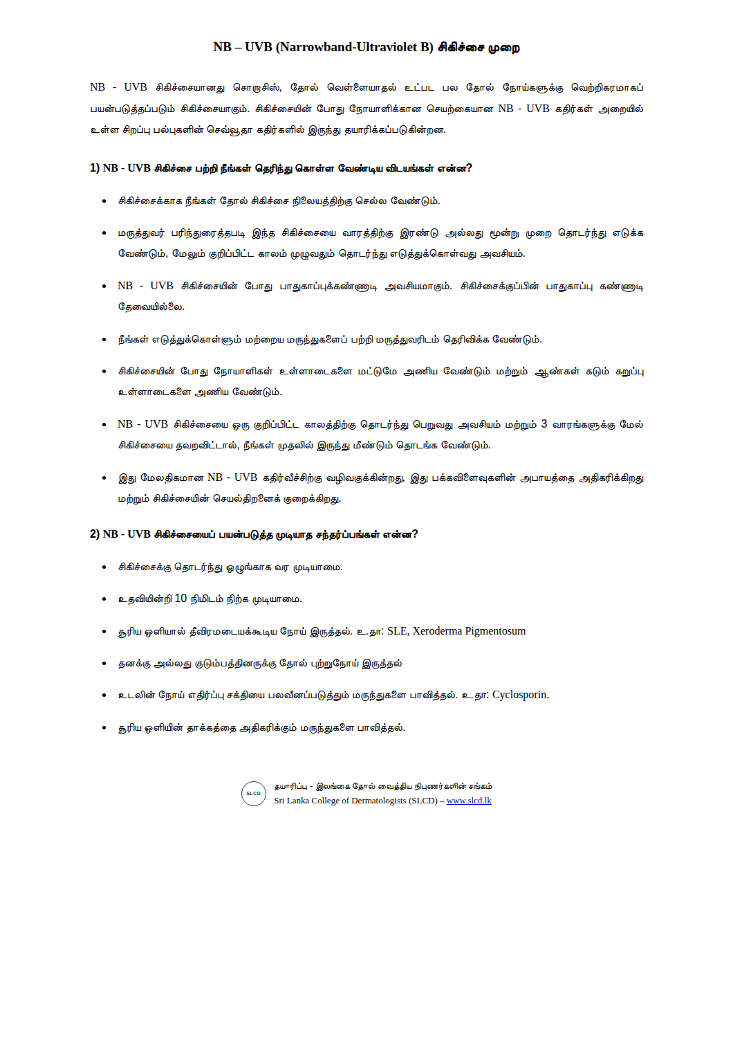NB – UVB (Narrowband-Ultraviolet B) சிகிச்சை முறை
NB - UVB சிகிச்சையானது சொறாசிஸ், தோல் வெள்ளையாதல் உட்பட பல தோல் நோய்களுக்கு வெற்றிகரமாகப் பயன்படுத்தப்படும் சிகிச்சையாகும். சிகிச்சையின் போது நோயாளிக்கான செயற்கையான NB - UVB கதிர்கள் அறையில் உள்ள சிறப்பு பல்புகளின் செவ்வூதா கதிர்களில் இருந்து தயாரிக்கப்படுகின்றன.
NB - UVB சிகிச்சை பற்றி நீங்கள் தெரிந்து கொள்ள வேண்டிய விடயங்கள் என்ன?
சிகிச்சைக்காக நீங்கள் தோல் சிகிச்சை நிலையத்திற்கு செல்ல வேண்டும்.
மருத்துவர் பரிந்துரைத்தபடி இந்த சிகிச்சையை வாரத்திற்கு இரண்டு அல்லது மூன்று முறை தொடர்ந்து எடுக்க வேண்டும், மேலும் குறிப்பிட்ட காலம் முழுவதும் தொடர்ந்து எடுத்துக்கொள்வது அவசியம்.
NB - UVB சிகிச்சையின் போது பாதுகாப்புக்கண்ணாடி அவசியமாகும். சிகிச்சைக்குப்பின் பாதுகாப்பு கண்ணாடி தேவையில்லை.
நீங்கள் எடுத்துக்கொள்ளும் மற்றைய மருந்துகளைப் பற்றி மருத்துவரிடம் தெரிவிக்க வேண்டும்.
சிகிச்சையின் போது நோயாளிகள் உள்ளாடைகளை மட்டுமே அணிய வேண்டும் மற்றும் ஆண்கள் கடும் கறுப்பு உள்ளாடைகளை அணிய வேண்டும்.
NB - UVB சிகிச்சையை ஒரு குறிப்பிட்ட காலத்திற்கு தொடர்ந்து பெறுவது அவசியம் மற்றும் 3 வாரங்களுக்கு மேல் சிகிச்சையை தவறவிட்டால், நீங்கள் முதலில் இருந்து மீண்டும் தொடங்க வேண்டும்.
இது மேலதிகமான NB - UVB கதிர்வீச்சிற்கு வழிவகுக்கின்றது, இது பக்கவிளைவுகளின் அபாயத்தை அதிகரிக்கிறது மற்றும் சிகிச்சையின் செயல்திறனைக் குறைக்கிறது.
NB - UVB சிகிச்சையைப் பயன்படுத்த முடியாத சந்தர்ப்பங்கள் என்ன?
சிகிச்சைக்கு தொடர்ந்து ஒழுங்காக வர முடியாமை.
உதவியின்றி 10 நிமிடம் நிற்க முடியாமை.
சூரிய ஒளியால் தீவிரமடையக்கூடிய நோய் இருத்தல். உ.தா: SLE, Xeroderma Pigmentosum
தனக்கு அல்லது குடும்பத்தினருக்கு தோல் புற்றுநோய் இருத்தல்
உடலின் நோய் எதிர்ப்பு சக்தியை பலவீனப்படுத்தும் மருந்துகளை பாவித்தல். உ.தா: Cyclosporin.
சூரிய ஒளியின் தாக்கத்தை அதிகரிக்கும் மருந்துகளை பாவித்தல்.
SLCD தயாரிப்பு - இலங்கை தோல் வைத்திய நிபுணர்களின் சங்கம்
Sri Lanka College of Dermatologists (SLCD) – www.slcd.lk